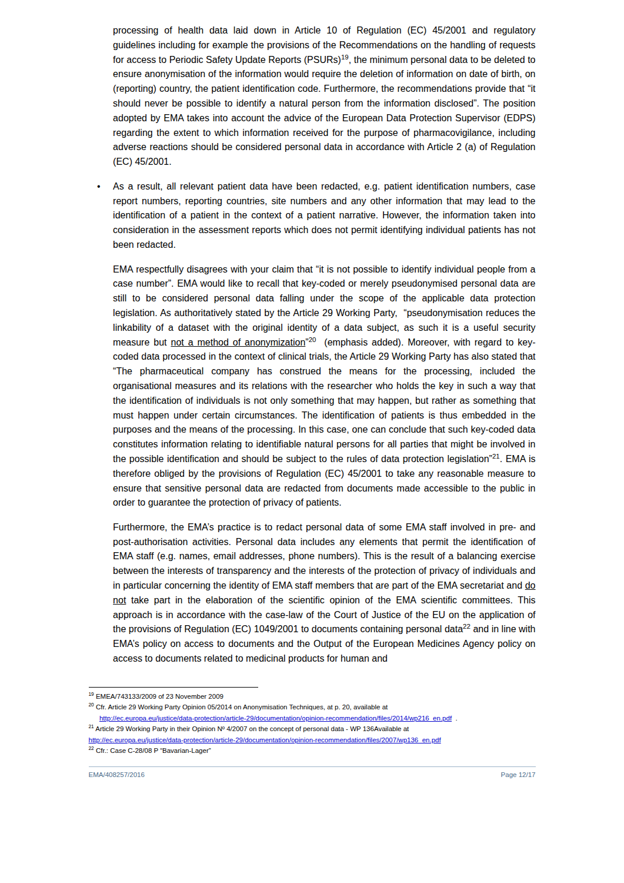processing of health data laid down in Article 10 of Regulation (EC) 45/2001 and regulatory guidelines including for example the provisions of the Recommendations on the handling of requests for access to Periodic Safety Update Reports (PSURs)19, the minimum personal data to be deleted to ensure anonymisation of the information would require the deletion of information on date of birth, on (reporting) country, the patient identification code. Furthermore, the recommendations provide that “it should never be possible to identify a natural person from the information disclosed”. The position adopted by EMA takes into account the advice of the European Data Protection Supervisor (EDPS) regarding the extent to which information received for the purpose of pharmacovigilance, including adverse reactions should be considered personal data in accordance with Article 2 (a) of Regulation (EC) 45/2001.
As a result, all relevant patient data have been redacted, e.g. patient identification numbers, case report numbers, reporting countries, site numbers and any other information that may lead to the identification of a patient in the context of a patient narrative. However, the information taken into consideration in the assessment reports which does not permit identifying individual patients has not been redacted.
EMA respectfully disagrees with your claim that “it is not possible to identify individual people from a case number”. EMA would like to recall that key-coded or merely pseudonymised personal data are still to be considered personal data falling under the scope of the applicable data protection legislation. As authoritatively stated by the Article 29 Working Party, “pseudonymisation reduces the linkability of a dataset with the original identity of a data subject, as such it is a useful security measure but not a method of anonymization”20 (emphasis added). Moreover, with regard to key-coded data processed in the context of clinical trials, the Article 29 Working Party has also stated that “The pharmaceutical company has construed the means for the processing, included the organisational measures and its relations with the researcher who holds the key in such a way that the identification of individuals is not only something that may happen, but rather as something that must happen under certain circumstances. The identification of patients is thus embedded in the purposes and the means of the processing. In this case, one can conclude that such key-coded data constitutes information relating to identifiable natural persons for all parties that might be involved in the possible identification and should be subject to the rules of data protection legislation”21. EMA is therefore obliged by the provisions of Regulation (EC) 45/2001 to take any reasonable measure to ensure that sensitive personal data are redacted from documents made accessible to the public in order to guarantee the protection of privacy of patients.
Furthermore, the EMA’s practice is to redact personal data of some EMA staff involved in pre- and post-authorisation activities. Personal data includes any elements that permit the identification of EMA staff (e.g. names, email addresses, phone numbers). This is the result of a balancing exercise between the interests of transparency and the interests of the protection of privacy of individuals and in particular concerning the identity of EMA staff members that are part of the EMA secretariat and do not take part in the elaboration of the scientific opinion of the EMA scientific committees. This approach is in accordance with the case-law of the Court of Justice of the EU on the application of the provisions of Regulation (EC) 1049/2001 to documents containing personal data22 and in line with EMA’s policy on access to documents and the Output of the European Medicines Agency policy on access to documents related to medicinal products for human and
19 EMEA/743133/2009 of 23 November 2009
20 Cfr. Article 29 Working Party Opinion 05/2014 on Anonymisation Techniques, at p. 20, available at
http://ec.europa.eu/justice/data-protection/article-29/documentation/opinion-recommendation/files/2014/wp216_en.pdf .
21 Article 29 Working Party in their Opinion Nº 4/2007 on the concept of personal data - WP 136Available at
http://ec.europa.eu/justice/data-protection/article-29/documentation/opinion-recommendation/files/2007/wp136_en.pdf
22 Cfr.: Case C-28/08 P “Bavarian-Lager”
EMA/408257/2016 Page 12/17